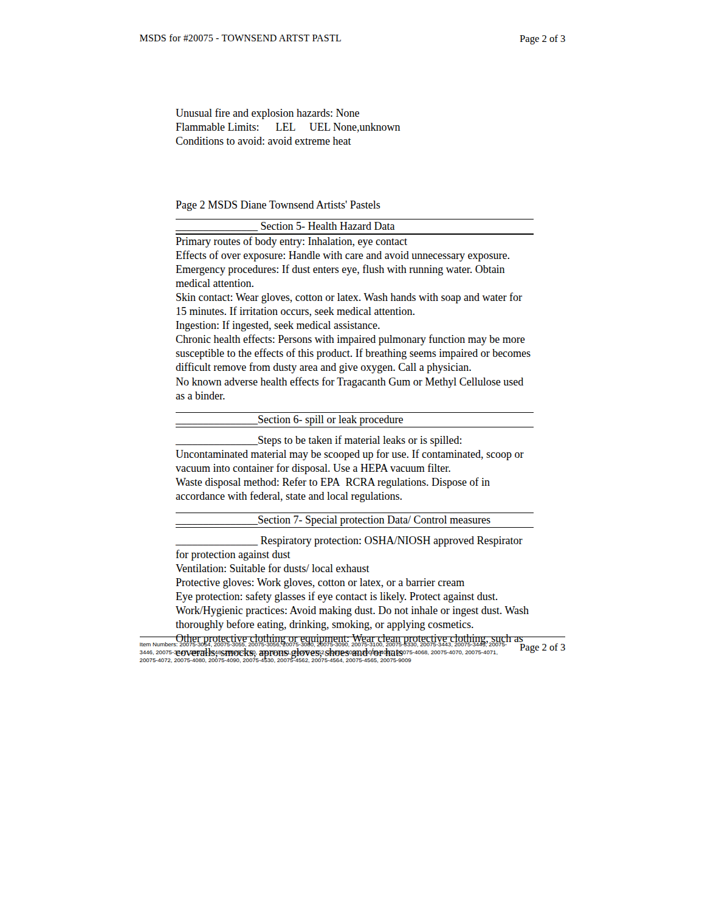MSDS for #20075 - TOWNSEND ARTST PASTL
Page 2 of 3
Unusual fire and explosion hazards: None
Flammable Limits: LEL UEL None,unknown
Conditions to avoid: avoid extreme heat
Page 2 MSDS Diane Townsend Artists' Pastels
_______________ Section 5- Health Hazard Data
Primary routes of body entry: Inhalation, eye contact
Effects of over exposure: Handle with care and avoid unnecessary exposure.
Emergency procedures: If dust enters eye, flush with running water. Obtain medical attention.
Skin contact: Wear gloves, cotton or latex. Wash hands with soap and water for 15 minutes. If irritation occurs, seek medical attention.
Ingestion: If ingested, seek medical assistance.
Chronic health effects: Persons with impaired pulmonary function may be more susceptible to the effects of this product. If breathing seems impaired or becomes difficult remove from dusty area and give oxygen. Call a physician.
No known adverse health effects for Tragacanth Gum or Methyl Cellulose used as a binder.
_______________Section 6- spill or leak procedure
_______________Steps to be taken if material leaks or is spilled: Uncontaminated material may be scooped up for use. If contaminated, scoop or vacuum into container for disposal. Use a HEPA vacuum filter.
Waste disposal method: Refer to EPA RCRA regulations. Dispose of in accordance with federal, state and local regulations.
_______________Section 7- Special protection Data/ Control measures
_______________ Respiratory protection: OSHA/NIOSH approved Respirator for protection against dust
Ventilation: Suitable for dusts/ local exhaust
Protective gloves: Work gloves, cotton or latex, or a barrier cream
Eye protection: safety glasses if eye contact is likely. Protect against dust.
Work/Hygienic practices: Avoid making dust. Do not inhale or ingest dust. Wash thoroughly before eating, drinking, smoking, or applying cosmetics.
Other protective clothing or equipment: Wear clean protective clothing, such as coveralls, smocks, aprons gloves, shoes and /or hats
Item Numbers: 20075-3054, 20075-3055, 20075-3056, 20075-3080, 20075-3090, 20075-3100, 20075-3330, 20075-3443, 20075-3445, 20075-3446, 20075-3447, 20075-3748, 20075-3750, 20075-3751, 20075-3752, 20075-4060, 20075-4067, 20075-4068, 20075-4070, 20075-4071, 20075-4072, 20075-4080, 20075-4090, 20075-4530, 20075-4562, 20075-4564, 20075-4565, 20075-9009
Page 2 of 3